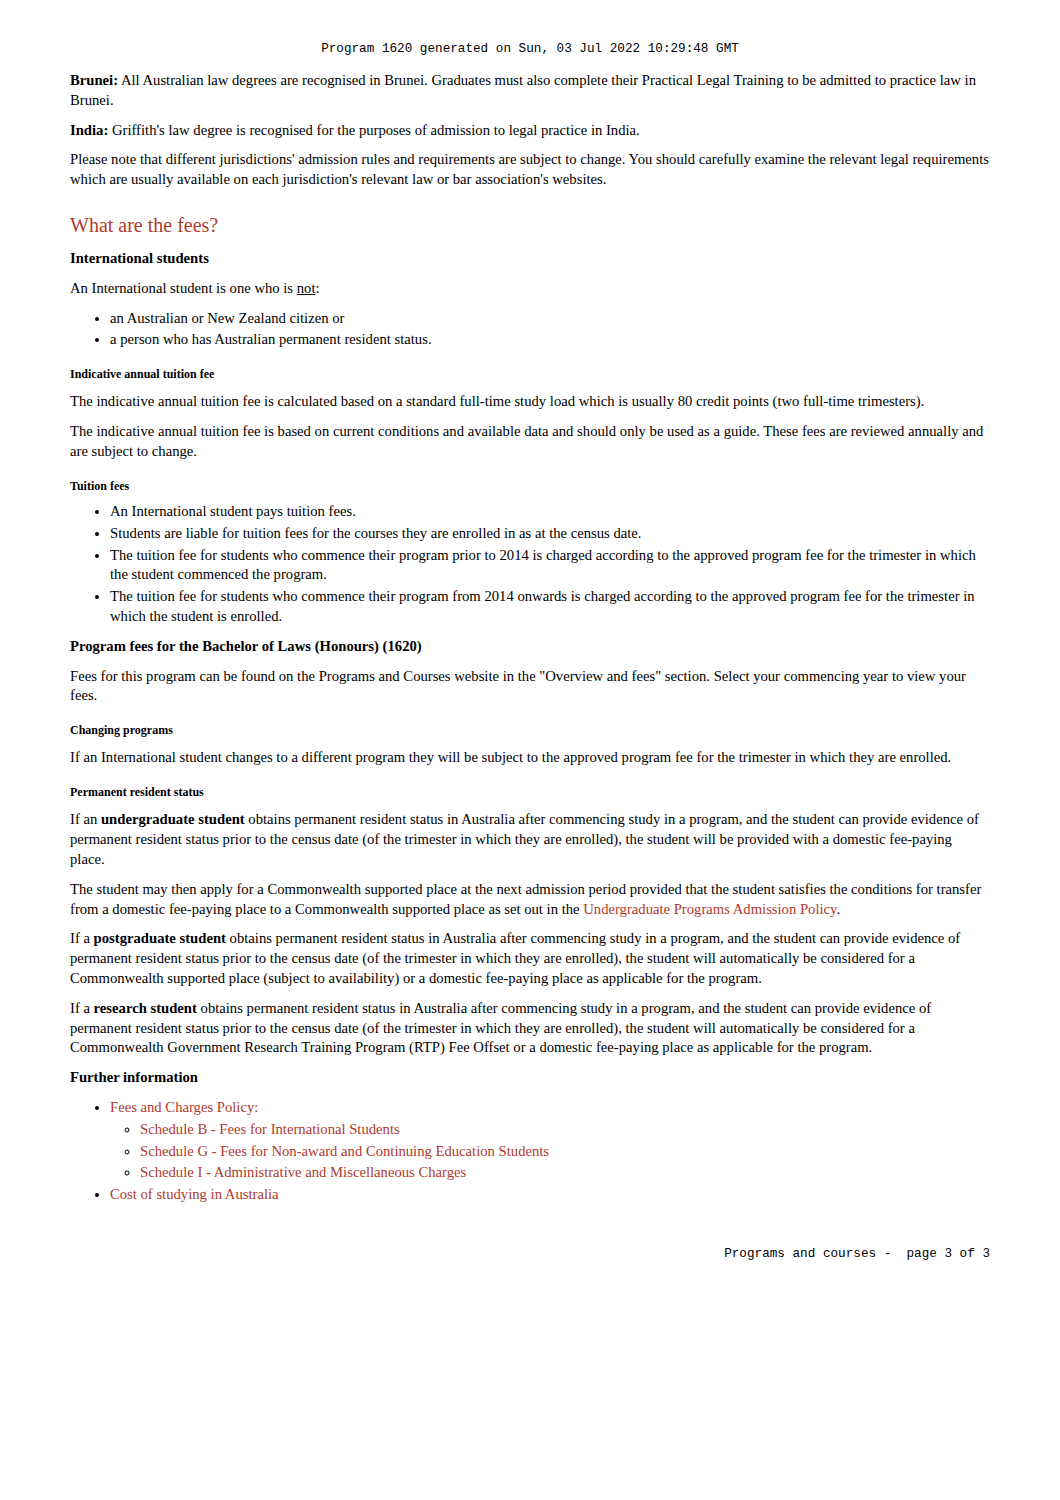Program 1620 generated on Sun, 03 Jul 2022 10:29:48 GMT
Brunei: All Australian law degrees are recognised in Brunei. Graduates must also complete their Practical Legal Training to be admitted to practice law in Brunei.
India: Griffith's law degree is recognised for the purposes of admission to legal practice in India.
Please note that different jurisdictions' admission rules and requirements are subject to change. You should carefully examine the relevant legal requirements which are usually available on each jurisdiction's relevant law or bar association's websites.
What are the fees?
International students
An International student is one who is not:
an Australian or New Zealand citizen or
a person who has Australian permanent resident status.
Indicative annual tuition fee
The indicative annual tuition fee is calculated based on a standard full-time study load which is usually 80 credit points (two full-time trimesters).
The indicative annual tuition fee is based on current conditions and available data and should only be used as a guide. These fees are reviewed annually and are subject to change.
Tuition fees
An International student pays tuition fees.
Students are liable for tuition fees for the courses they are enrolled in as at the census date.
The tuition fee for students who commence their program prior to 2014 is charged according to the approved program fee for the trimester in which the student commenced the program.
The tuition fee for students who commence their program from 2014 onwards is charged according to the approved program fee for the trimester in which the student is enrolled.
Program fees for the Bachelor of Laws (Honours) (1620)
Fees for this program can be found on the Programs and Courses website in the "Overview and fees" section. Select your commencing year to view your fees.
Changing programs
If an International student changes to a different program they will be subject to the approved program fee for the trimester in which they are enrolled.
Permanent resident status
If an undergraduate student obtains permanent resident status in Australia after commencing study in a program, and the student can provide evidence of permanent resident status prior to the census date (of the trimester in which they are enrolled), the student will be provided with a domestic fee-paying place.
The student may then apply for a Commonwealth supported place at the next admission period provided that the student satisfies the conditions for transfer from a domestic fee-paying place to a Commonwealth supported place as set out in the Undergraduate Programs Admission Policy.
If a postgraduate student obtains permanent resident status in Australia after commencing study in a program, and the student can provide evidence of permanent resident status prior to the census date (of the trimester in which they are enrolled), the student will automatically be considered for a Commonwealth supported place (subject to availability) or a domestic fee-paying place as applicable for the program.
If a research student obtains permanent resident status in Australia after commencing study in a program, and the student can provide evidence of permanent resident status prior to the census date (of the trimester in which they are enrolled), the student will automatically be considered for a Commonwealth Government Research Training Program (RTP) Fee Offset or a domestic fee-paying place as applicable for the program.
Further information
Fees and Charges Policy:
Schedule B - Fees for International Students
Schedule G - Fees for Non-award and Continuing Education Students
Schedule I - Administrative and Miscellaneous Charges
Cost of studying in Australia
Programs and courses - page 3 of 3